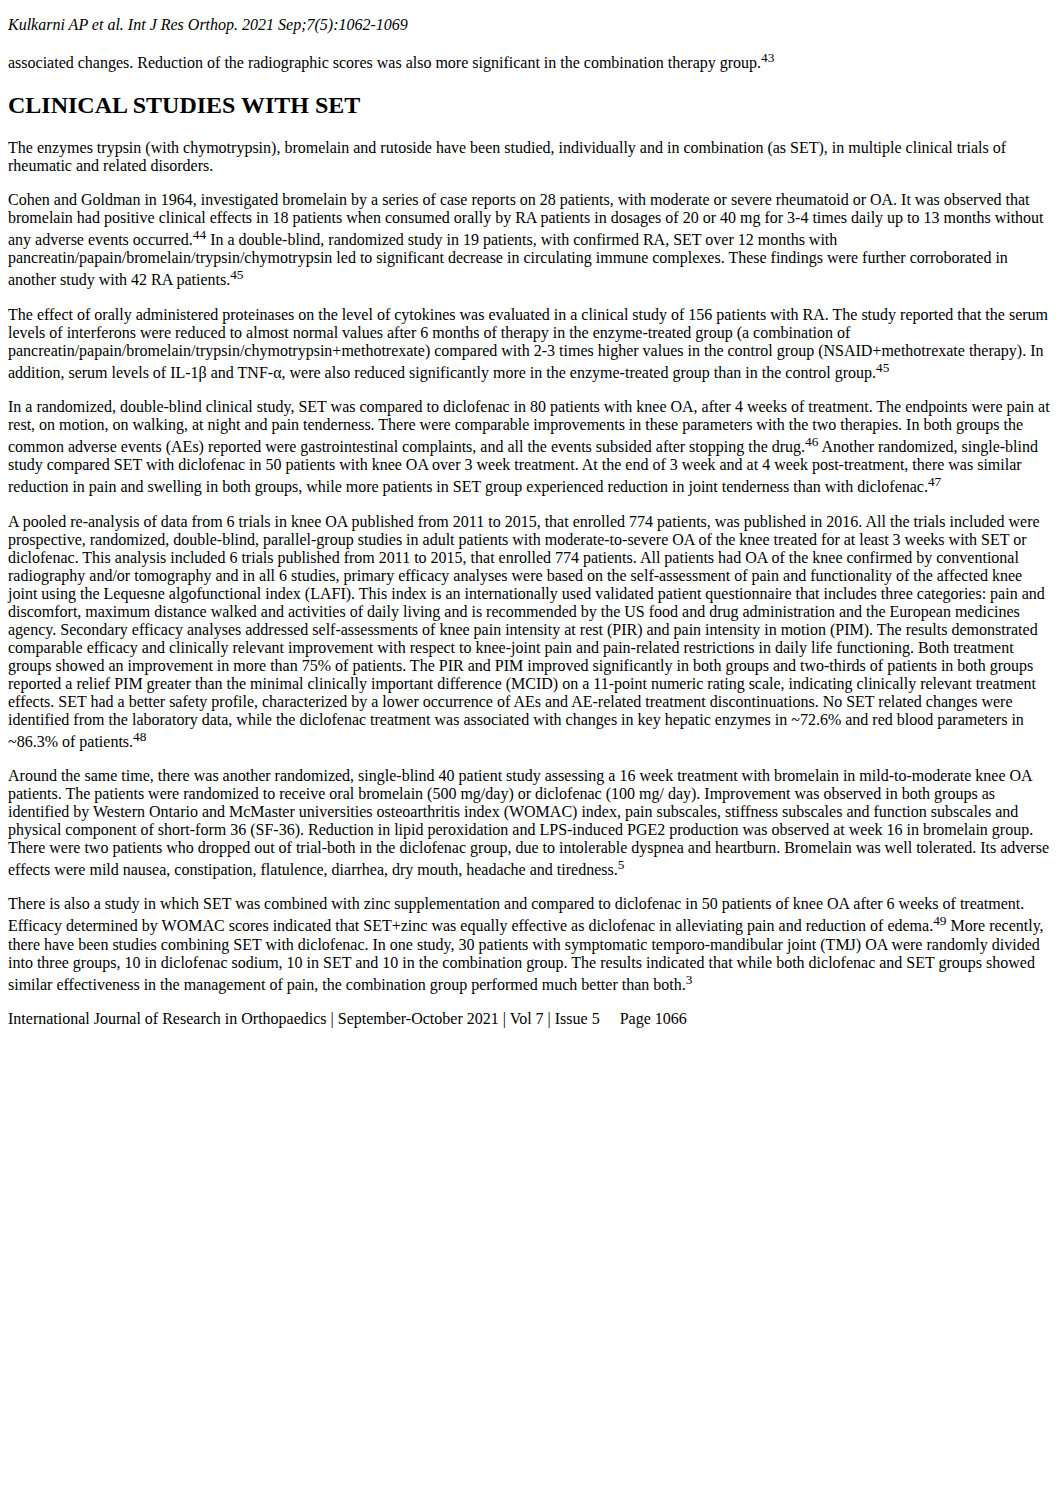Kulkarni AP et al. Int J Res Orthop. 2021 Sep;7(5):1062-1069
associated changes. Reduction of the radiographic scores was also more significant in the combination therapy group.43
CLINICAL STUDIES WITH SET
The enzymes trypsin (with chymotrypsin), bromelain and rutoside have been studied, individually and in combination (as SET), in multiple clinical trials of rheumatic and related disorders.
Cohen and Goldman in 1964, investigated bromelain by a series of case reports on 28 patients, with moderate or severe rheumatoid or OA. It was observed that bromelain had positive clinical effects in 18 patients when consumed orally by RA patients in dosages of 20 or 40 mg for 3-4 times daily up to 13 months without any adverse events occurred.44 In a double-blind, randomized study in 19 patients, with confirmed RA, SET over 12 months with pancreatin/papain/bromelain/trypsin/chymotrypsin led to significant decrease in circulating immune complexes. These findings were further corroborated in another study with 42 RA patients.45
The effect of orally administered proteinases on the level of cytokines was evaluated in a clinical study of 156 patients with RA. The study reported that the serum levels of interferons were reduced to almost normal values after 6 months of therapy in the enzyme-treated group (a combination of pancreatin/papain/bromelain/trypsin/chymotrypsin+methotrexate) compared with 2-3 times higher values in the control group (NSAID+methotrexate therapy). In addition, serum levels of IL-1β and TNF-α, were also reduced significantly more in the enzyme-treated group than in the control group.45
In a randomized, double-blind clinical study, SET was compared to diclofenac in 80 patients with knee OA, after 4 weeks of treatment. The endpoints were pain at rest, on motion, on walking, at night and pain tenderness. There were comparable improvements in these parameters with the two therapies. In both groups the common adverse events (AEs) reported were gastrointestinal complaints, and all the events subsided after stopping the drug.46 Another randomized, single-blind study compared SET with diclofenac in 50 patients with knee OA over 3 week treatment. At the end of 3 week and at 4 week post-treatment, there was similar reduction in pain and swelling in both groups, while more patients in SET group experienced reduction in joint tenderness than with diclofenac.47
A pooled re-analysis of data from 6 trials in knee OA published from 2011 to 2015, that enrolled 774 patients, was published in 2016. All the trials included were prospective, randomized, double-blind, parallel-group studies in adult patients with moderate-to-severe OA of the knee treated for at least 3 weeks with SET or diclofenac. This analysis included 6 trials published from 2011 to 2015, that enrolled 774 patients. All patients had OA of the knee confirmed by conventional radiography and/or tomography and in all 6 studies, primary efficacy analyses were based on the self-assessment of pain and functionality of the affected knee joint using the Lequesne algofunctional index (LAFI). This index is an internationally used validated patient questionnaire that includes three categories: pain and discomfort, maximum distance walked and activities of daily living and is recommended by the US food and drug administration and the European medicines agency. Secondary efficacy analyses addressed self-assessments of knee pain intensity at rest (PIR) and pain intensity in motion (PIM). The results demonstrated comparable efficacy and clinically relevant improvement with respect to knee-joint pain and pain-related restrictions in daily life functioning. Both treatment groups showed an improvement in more than 75% of patients. The PIR and PIM improved significantly in both groups and two-thirds of patients in both groups reported a relief PIM greater than the minimal clinically important difference (MCID) on a 11-point numeric rating scale, indicating clinically relevant treatment effects. SET had a better safety profile, characterized by a lower occurrence of AEs and AE-related treatment discontinuations. No SET related changes were identified from the laboratory data, while the diclofenac treatment was associated with changes in key hepatic enzymes in ~72.6% and red blood parameters in ~86.3% of patients.48
Around the same time, there was another randomized, single-blind 40 patient study assessing a 16 week treatment with bromelain in mild-to-moderate knee OA patients. The patients were randomized to receive oral bromelain (500 mg/day) or diclofenac (100 mg/ day). Improvement was observed in both groups as identified by Western Ontario and McMaster universities osteoarthritis index (WOMAC) index, pain subscales, stiffness subscales and function subscales and physical component of short-form 36 (SF-36). Reduction in lipid peroxidation and LPS-induced PGE2 production was observed at week 16 in bromelain group. There were two patients who dropped out of trial-both in the diclofenac group, due to intolerable dyspnea and heartburn. Bromelain was well tolerated. Its adverse effects were mild nausea, constipation, flatulence, diarrhea, dry mouth, headache and tiredness.5
There is also a study in which SET was combined with zinc supplementation and compared to diclofenac in 50 patients of knee OA after 6 weeks of treatment. Efficacy determined by WOMAC scores indicated that SET+zinc was equally effective as diclofenac in alleviating pain and reduction of edema.49 More recently, there have been studies combining SET with diclofenac. In one study, 30 patients with symptomatic temporo-mandibular joint (TMJ) OA were randomly divided into three groups, 10 in diclofenac sodium, 10 in SET and 10 in the combination group. The results indicated that while both diclofenac and SET groups showed similar effectiveness in the management of pain, the combination group performed much better than both.3
International Journal of Research in Orthopaedics | September-October 2021 | Vol 7 | Issue 5 Page 1066